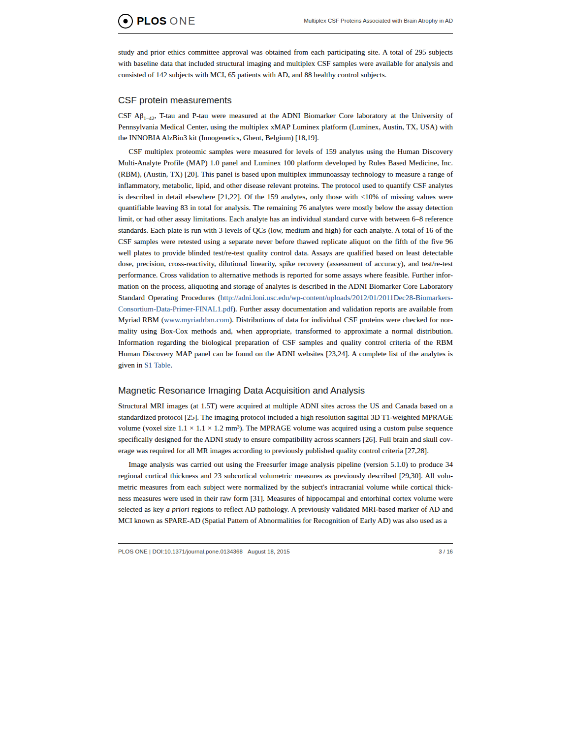PLOSONE
Multiplex CSF Proteins Associated with Brain Atrophy in AD
study and prior ethics committee approval was obtained from each participating site. A total of 295 subjects with baseline data that included structural imaging and multiplex CSF samples were available for analysis and consisted of 142 subjects with MCI, 65 patients with AD, and 88 healthy control subjects.
CSF protein measurements
CSF Aβ1–42, T-tau and P-tau were measured at the ADNI Biomarker Core laboratory at the University of Pennsylvania Medical Center, using the multiplex xMAP Luminex platform (Luminex, Austin, TX, USA) with the INNOBIA AlzBio3 kit (Innogenetics, Ghent, Belgium) [18,19].
CSF multiplex proteomic samples were measured for levels of 159 analytes using the Human Discovery Multi-Analyte Profile (MAP) 1.0 panel and Luminex 100 platform developed by Rules Based Medicine, Inc. (RBM), (Austin, TX) [20]. This panel is based upon multiplex immunoassay technology to measure a range of inflammatory, metabolic, lipid, and other disease relevant proteins. The protocol used to quantify CSF analytes is described in detail elsewhere [21,22]. Of the 159 analytes, only those with <10% of missing values were quantifiable leaving 83 in total for analysis. The remaining 76 analytes were mostly below the assay detection limit, or had other assay limitations. Each analyte has an individual standard curve with between 6–8 reference standards. Each plate is run with 3 levels of QCs (low, medium and high) for each analyte. A total of 16 of the CSF samples were retested using a separate never before thawed replicate aliquot on the fifth of the five 96 well plates to provide blinded test/re-test quality control data. Assays are qualified based on least detectable dose, precision, cross-reactivity, dilutional linearity, spike recovery (assessment of accuracy), and test/re-test performance. Cross validation to alternative methods is reported for some assays where feasible. Further information on the process, aliquoting and storage of analytes is described in the ADNI Biomarker Core Laboratory Standard Operating Procedures (http://adni.loni.usc.edu/wp-content/uploads/2012/01/2011Dec28-Biomarkers-Consortium-Data-Primer-FINAL1.pdf). Further assay documentation and validation reports are available from Myriad RBM (www.myriadrbm.com). Distributions of data for individual CSF proteins were checked for normality using Box-Cox methods and, when appropriate, transformed to approximate a normal distribution. Information regarding the biological preparation of CSF samples and quality control criteria of the RBM Human Discovery MAP panel can be found on the ADNI websites [23,24]. A complete list of the analytes is given in S1 Table.
Magnetic Resonance Imaging Data Acquisition and Analysis
Structural MRI images (at 1.5T) were acquired at multiple ADNI sites across the US and Canada based on a standardized protocol [25]. The imaging protocol included a high resolution sagittal 3D T1-weighted MPRAGE volume (voxel size 1.1 × 1.1 × 1.2 mm³). The MPRAGE volume was acquired using a custom pulse sequence specifically designed for the ADNI study to ensure compatibility across scanners [26]. Full brain and skull coverage was required for all MR images according to previously published quality control criteria [27,28].
Image analysis was carried out using the Freesurfer image analysis pipeline (version 5.1.0) to produce 34 regional cortical thickness and 23 subcortical volumetric measures as previously described [29,30]. All volumetric measures from each subject were normalized by the subject's intracranial volume while cortical thickness measures were used in their raw form [31]. Measures of hippocampal and entorhinal cortex volume were selected as key a priori regions to reflect AD pathology. A previously validated MRI-based marker of AD and MCI known as SPARE-AD (Spatial Pattern of Abnormalities for Recognition of Early AD) was also used as a
PLOS ONE | DOI:10.1371/journal.pone.0134368 August 18, 2015
3 / 16